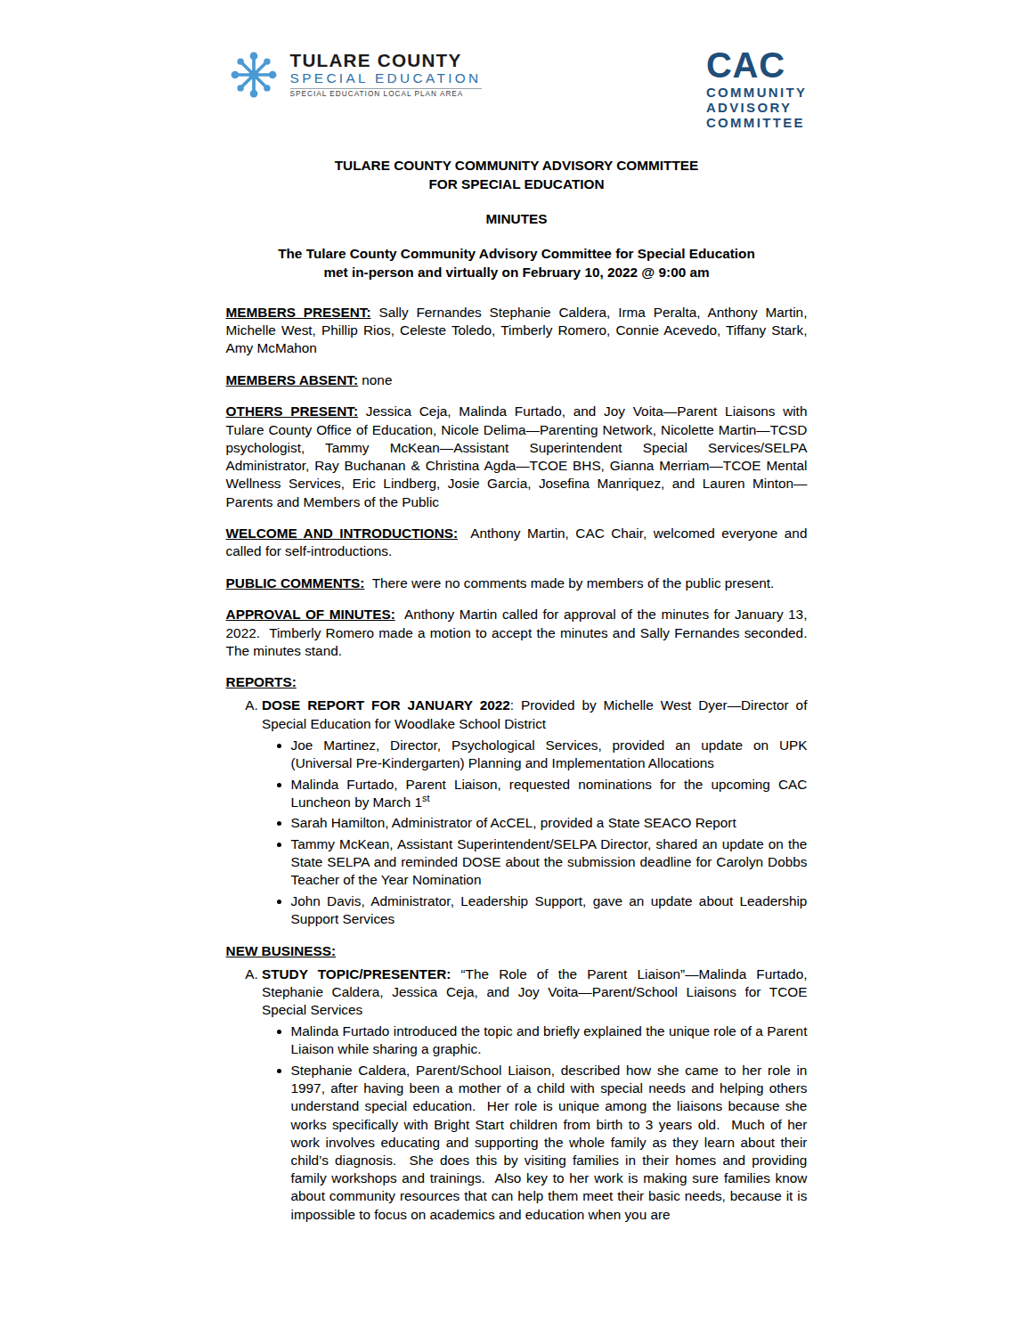TULARE COUNTY
SPECIAL EDUCATION
SPECIAL EDUCATION LOCAL PLAN AREA
CAC
COMMUNITY
ADVISORY
COMMITTEE
TULARE COUNTY COMMUNITY ADVISORY COMMITTEE
FOR SPECIAL EDUCATION
MINUTES
The Tulare County Community Advisory Committee for Special Education
met in-person and virtually on February 10, 2022 @ 9:00 am
MEMBERS PRESENT: Sally Fernandes Stephanie Caldera, Irma Peralta, Anthony Martin, Michelle West, Phillip Rios, Celeste Toledo, Timberly Romero, Connie Acevedo, Tiffany Stark, Amy McMahon
MEMBERS ABSENT: none
OTHERS PRESENT: Jessica Ceja, Malinda Furtado, and Joy Voita—Parent Liaisons with Tulare County Office of Education, Nicole Delima—Parenting Network, Nicolette Martin—TCSD psychologist, Tammy McKean—Assistant Superintendent Special Services/SELPA Administrator, Ray Buchanan & Christina Agda—TCOE BHS, Gianna Merriam—TCOE Mental Wellness Services, Eric Lindberg, Josie Garcia, Josefina Manriquez, and Lauren Minton—Parents and Members of the Public
WELCOME AND INTRODUCTIONS: Anthony Martin, CAC Chair, welcomed everyone and called for self-introductions.
PUBLIC COMMENTS: There were no comments made by members of the public present.
APPROVAL OF MINUTES: Anthony Martin called for approval of the minutes for January 13, 2022. Timberly Romero made a motion to accept the minutes and Sally Fernandes seconded. The minutes stand.
REPORTS:
DOSE REPORT FOR JANUARY 2022: Provided by Michelle West Dyer—Director of Special Education for Woodlake School District
Joe Martinez, Director, Psychological Services, provided an update on UPK (Universal Pre-Kindergarten) Planning and Implementation Allocations
Malinda Furtado, Parent Liaison, requested nominations for the upcoming CAC Luncheon by March 1st
Sarah Hamilton, Administrator of AcCEL, provided a State SEACO Report
Tammy McKean, Assistant Superintendent/SELPA Director, shared an update on the State SELPA and reminded DOSE about the submission deadline for Carolyn Dobbs Teacher of the Year Nomination
John Davis, Administrator, Leadership Support, gave an update about Leadership Support Services
NEW BUSINESS:
STUDY TOPIC/PRESENTER: “The Role of the Parent Liaison”—Malinda Furtado, Stephanie Caldera, Jessica Ceja, and Joy Voita—Parent/School Liaisons for TCOE Special Services
Malinda Furtado introduced the topic and briefly explained the unique role of a Parent Liaison while sharing a graphic.
Stephanie Caldera, Parent/School Liaison, described how she came to her role in 1997, after having been a mother of a child with special needs and helping others understand special education. Her role is unique among the liaisons because she works specifically with Bright Start children from birth to 3 years old. Much of her work involves educating and supporting the whole family as they learn about their child’s diagnosis. She does this by visiting families in their homes and providing family workshops and trainings. Also key to her work is making sure families know about community resources that can help them meet their basic needs, because it is impossible to focus on academics and education when you are